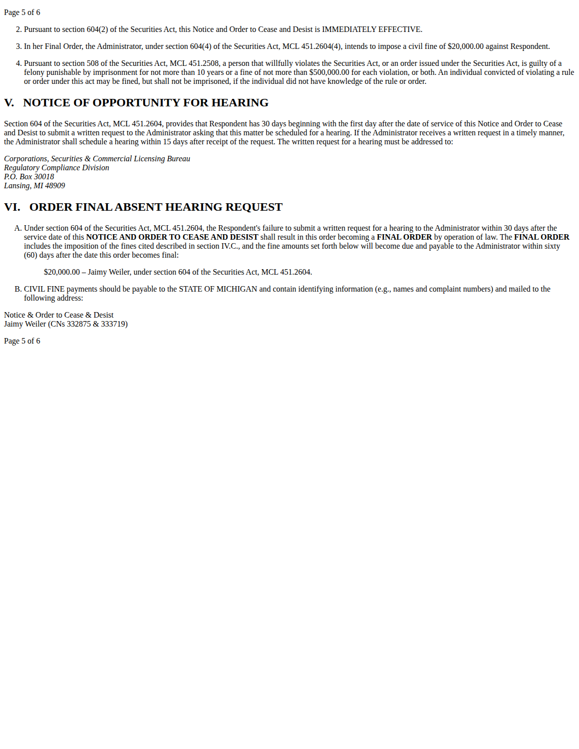Page 5 of 6
Pursuant to section 604(2) of the Securities Act, this Notice and Order to Cease and Desist is IMMEDIATELY EFFECTIVE.
In her Final Order, the Administrator, under section 604(4) of the Securities Act, MCL 451.2604(4), intends to impose a civil fine of $20,000.00 against Respondent.
Pursuant to section 508 of the Securities Act, MCL 451.2508, a person that willfully violates the Securities Act, or an order issued under the Securities Act, is guilty of a felony punishable by imprisonment for not more than 10 years or a fine of not more than $500,000.00 for each violation, or both. An individual convicted of violating a rule or order under this act may be fined, but shall not be imprisoned, if the individual did not have knowledge of the rule or order.
V. NOTICE OF OPPORTUNITY FOR HEARING
Section 604 of the Securities Act, MCL 451.2604, provides that Respondent has 30 days beginning with the first day after the date of service of this Notice and Order to Cease and Desist to submit a written request to the Administrator asking that this matter be scheduled for a hearing. If the Administrator receives a written request in a timely manner, the Administrator shall schedule a hearing within 15 days after receipt of the request. The written request for a hearing must be addressed to:
Corporations, Securities & Commercial Licensing Bureau
Regulatory Compliance Division
P.O. Box 30018
Lansing, MI 48909
VI. ORDER FINAL ABSENT HEARING REQUEST
Under section 604 of the Securities Act, MCL 451.2604, the Respondent's failure to submit a written request for a hearing to the Administrator within 30 days after the service date of this NOTICE AND ORDER TO CEASE AND DESIST shall result in this order becoming a FINAL ORDER by operation of law. The FINAL ORDER includes the imposition of the fines cited described in section IV.C., and the fine amounts set forth below will become due and payable to the Administrator within sixty (60) days after the date this order becomes final:
$20,000.00 – Jaimy Weiler, under section 604 of the Securities Act, MCL 451.2604.
CIVIL FINE payments should be payable to the STATE OF MICHIGAN and contain identifying information (e.g., names and complaint numbers) and mailed to the following address:
Notice & Order to Cease & Desist
Jaimy Weiler (CNs 332875 & 333719)
Page 5 of 6